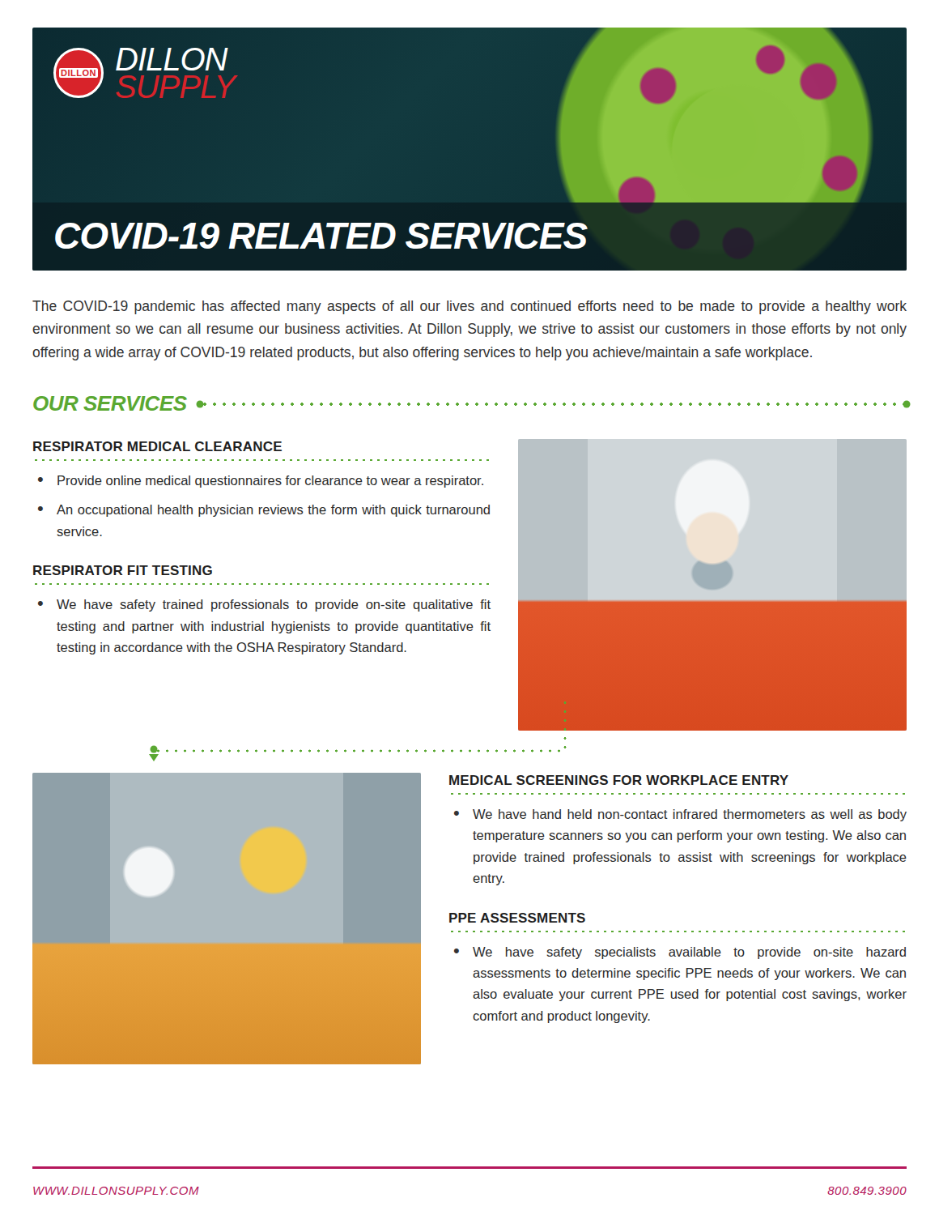DILLON
DILLON SUPPLY
COVID-19 Related Services
The COVID-19 pandemic has affected many aspects of all our lives and continued efforts need to be made to provide a healthy work environment so we can all resume our business activities. At Dillon Supply, we strive to assist our customers in those efforts by not only offering a wide array of COVID-19 related products, but also offering services to help you achieve/maintain a safe workplace.
Our Services
Respirator Medical Clearance
Provide online medical questionnaires for clearance to wear a respirator.
An occupational health physician reviews the form with quick turnaround service.
Respirator Fit Testing
We have safety trained professionals to provide on-site qualitative fit testing and partner with industrial hygienists to provide quantitative fit testing in accordance with the OSHA Respiratory Standard.
Medical Screenings for Workplace Entry
We have hand held non-contact infrared thermometers as well as body temperature scanners so you can perform your own testing. We also can provide trained professionals to assist with screenings for workplace entry.
PPE Assessments
We have safety specialists available to provide on-site hazard assessments to determine specific PPE needs of your workers. We can also evaluate your current PPE used for potential cost savings, worker comfort and product longevity.
WWW.DILLONSUPPLY.COM 800.849.3900